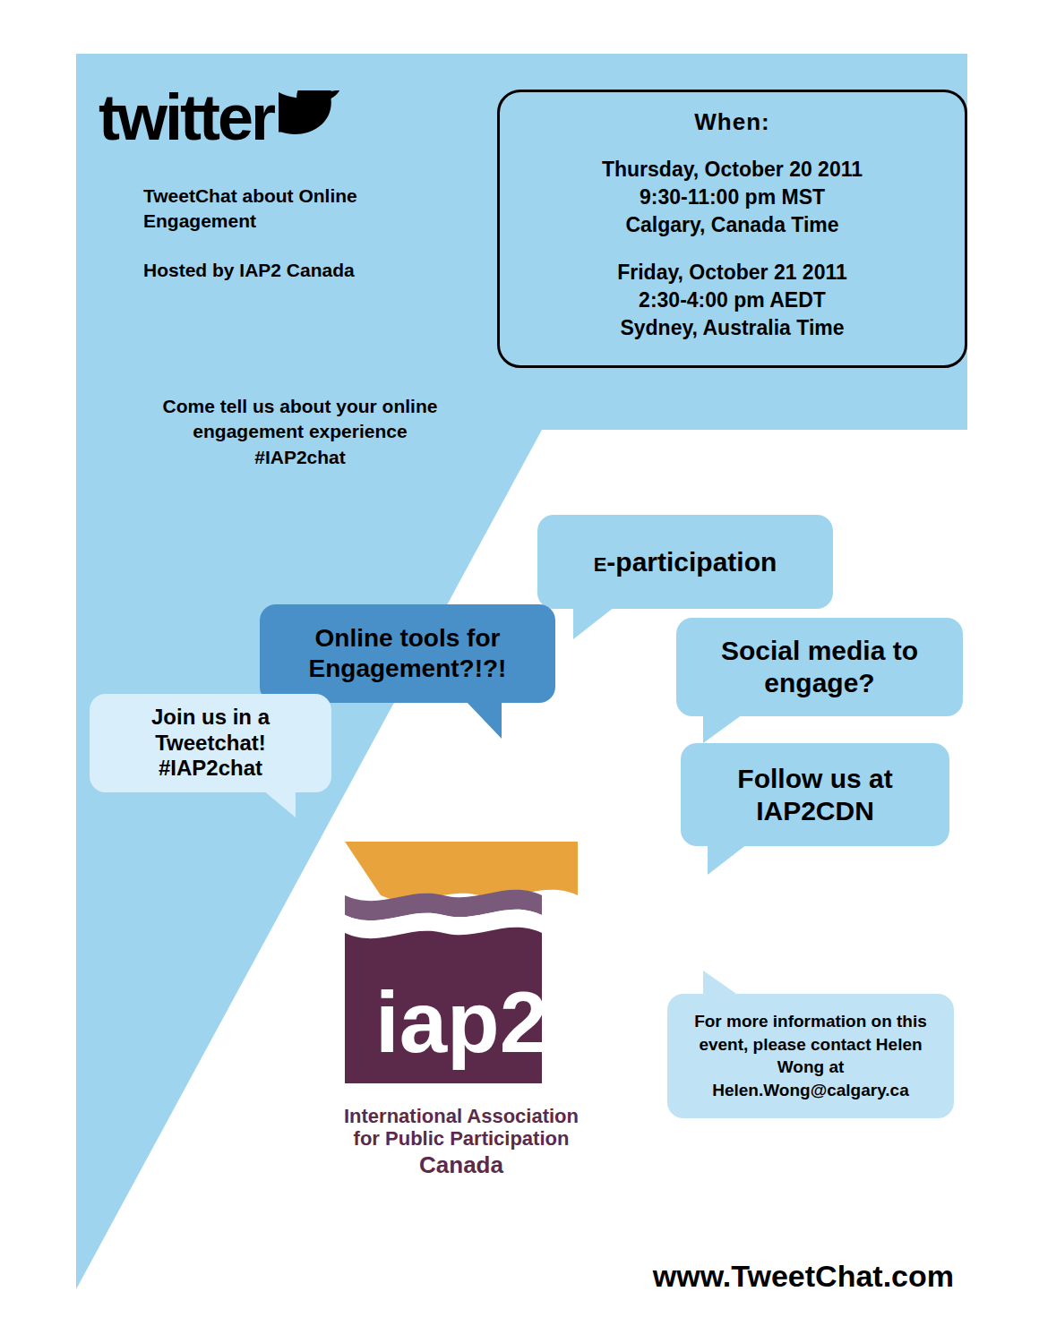twitter
TweetChat about Online Engagement
Hosted by IAP2 Canada
Come tell us about your online engagement experience
#IAP2chat
When:
Thursday, October 20 2011
9:30-11:00 pm MST
Calgary, Canada Time
Friday, October 21 2011
2:30-4:00 pm AEDT
Sydney, Australia Time
E-participation
Social media to engage?
Online tools for Engagement?!?!
Join us in a Tweetchat!
#IAP2chat
Follow us at IAP2CDN
For more information on this event, please contact Helen Wong at Helen.Wong@calgary.ca
iap2
International Association
for Public Participation Canada
www.TweetChat.com